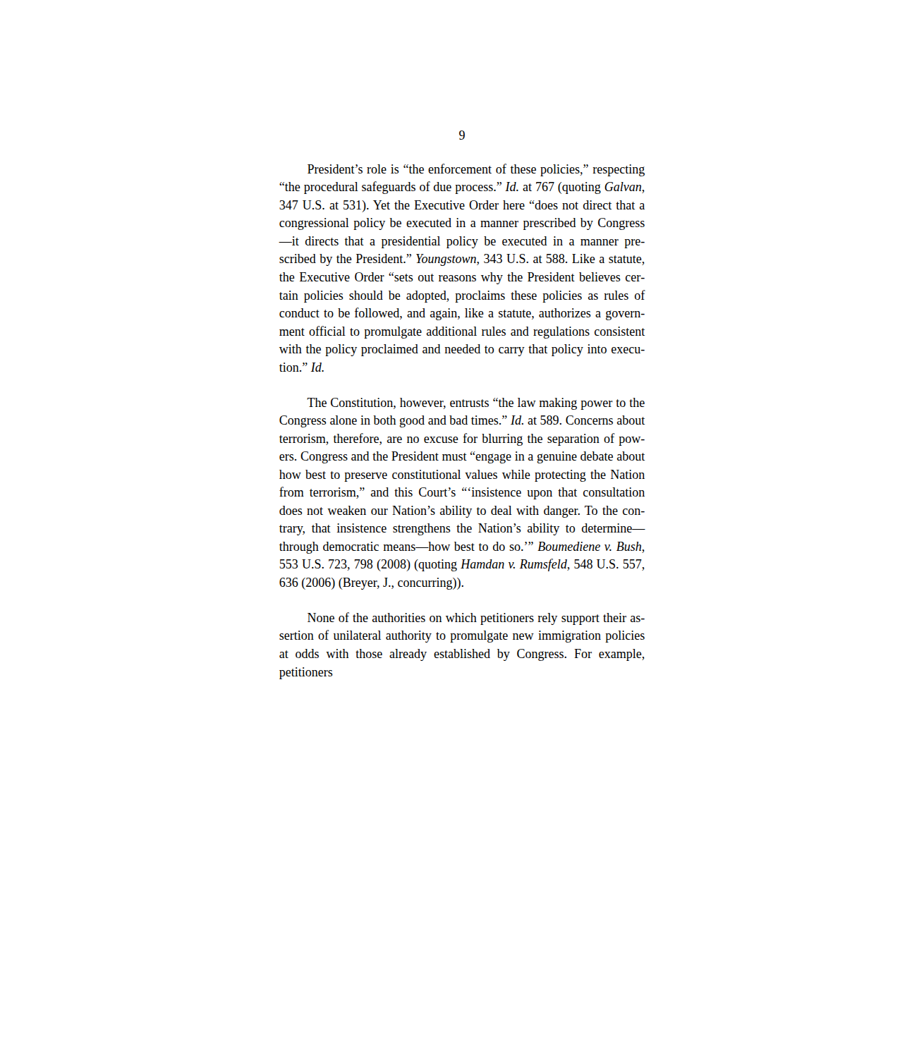9
President’s role is “the enforcement of these policies,” respecting “the procedural safeguards of due process.” Id. at 767 (quoting Galvan, 347 U.S. at 531). Yet the Executive Order here “does not direct that a congressional policy be executed in a manner prescribed by Congress—it directs that a presidential policy be executed in a manner prescribed by the President.” Youngstown, 343 U.S. at 588. Like a statute, the Executive Order “sets out reasons why the President believes certain policies should be adopted, proclaims these policies as rules of conduct to be followed, and again, like a statute, authorizes a government official to promulgate additional rules and regulations consistent with the policy proclaimed and needed to carry that policy into execution.” Id.
The Constitution, however, entrusts “the law making power to the Congress alone in both good and bad times.” Id. at 589. Concerns about terrorism, therefore, are no excuse for blurring the separation of powers. Congress and the President must “engage in a genuine debate about how best to preserve constitutional values while protecting the Nation from terrorism,” and this Court’s “‘insistence upon that consultation does not weaken our Nation’s ability to deal with danger. To the contrary, that insistence strengthens the Nation’s ability to determine—through democratic means—how best to do so.’” Boumediene v. Bush, 553 U.S. 723, 798 (2008) (quoting Hamdan v. Rumsfeld, 548 U.S. 557, 636 (2006) (Breyer, J., concurring)).
None of the authorities on which petitioners rely support their assertion of unilateral authority to promulgate new immigration policies at odds with those already established by Congress. For example, petitioners